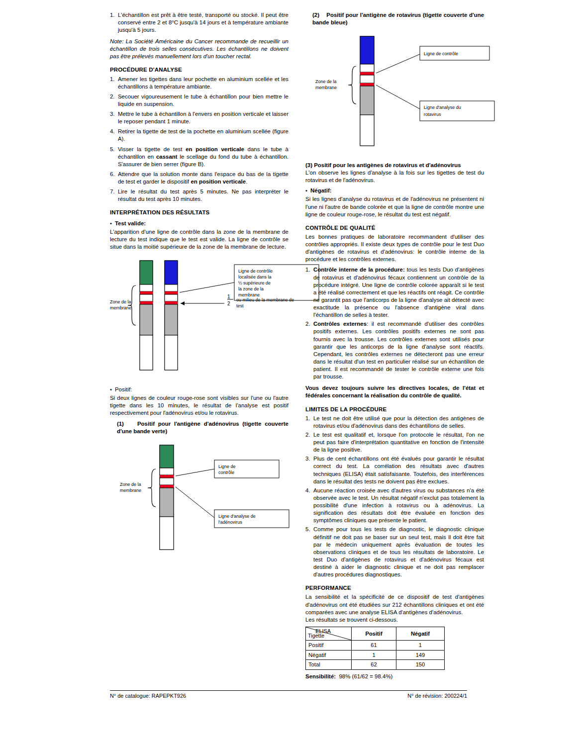L'échantillon est prêt à être testé, transporté ou stocké. Il peut être conservé entre 2 et 8°C jusqu'à 14 jours et à température ambiante jusqu'à 5 jours.
Note: La Société Américaine du Cancer recommande de recueillir un échantillon de trois selles consécutives. Les échantillons ne doivent pas être prélevés manuellement lors d'un toucher rectal.
PROCÉDURE D'ANALYSE
Amener les tigettes dans leur pochette en aluminium scellée et les échantillons à température ambiante.
Secouer vigoureusement le tube à échantillon pour bien mettre le liquide en suspension.
Mettre le tube à échantillon à l'envers en position verticale et laisser le reposer pendant 1 minute.
Retirer la tigette de test de la pochette en aluminium scellée (figure A).
Visser la tigette de test en position verticale dans le tube à échantillon en cassant le scellage du fond du tube à échantillon. S'assurer de bien serrer (figure B).
Attendre que la solution monte dans l'espace du bas de la tigette de test et garder le dispositif en position verticale.
Lire le résultat du test après 5 minutes. Ne pas interpréter le résultat du test après 10 minutes.
INTERPRÉTATION DES RÉSULTATS
Test valide:
L'apparition d'une ligne de contrôle dans la zone de la membrane de lecture du test indique que le test est valide. La ligne de contrôle se situe dans la moitié supérieure de la zone de la membrane de lecture.
Zone de la membrane Ligne de contrôle localisée dans la ½ supérieure de la zone de la membrane 1 2 ou milieu de la membrane de test
Positif:
Si deux lignes de couleur rouge-rose sont visibles sur l'une ou l'autre tigette dans les 10 minutes, le résultat de l'analyse est positif respectivement pour l'adénovirus et/ou le rotavirus.
(1) Positif pour l'antigène d'adénovirus (tigette couverte d'une bande verte)
Zone de la membrane Ligne de contrôle Ligne d'analyse de l'adénovirus
(2) Positif pour l'antigène de rotavirus (tigette couverte d'une bande bleue)
Zone de la membrane Ligne de contrôle Ligne d'analyse du rotavirus
(3) Positif pour les antigènes de rotavirus et d'adénovirus
L'on observe les lignes d'analyse à la fois sur les tigettes de test du rotavirus et de l'adénovirus.
Négatif:
Si les lignes d'analyse du rotavirus et de l'adénovirus ne présentent ni l'une ni l'autre de bande colorée et que la ligne de contrôle montre une ligne de couleur rouge-rose, le résultat du test est négatif.
CONTRÔLE DE QUALITÉ
Les bonnes pratiques de laboratoire recommandent d'utiliser des contrôles appropriés. Il existe deux types de contrôle pour le test Duo d'antigènes de rotavirus et d'adénovirus: le contrôle interne de la procédure et les contrôles externes.
Contrôle interne de la procédure: tous les tests Duo d'antigènes de rotavirus et d'adénovirus fécaux contiennent un contrôle de la procédure intégré. Une ligne de contrôle colorée apparaît si le test a été réalisé correctement et que les réactifs ont réagit. Ce contrôle ne garantit pas que l'anticorps de la ligne d'analyse ait détecté avec exactitude la présence ou l'absence d'antigène viral dans l'échantillon de selles à tester.
Contrôles externes: il est recommandé d'utiliser des contrôles positifs externes. Les contrôles positifs externes ne sont pas fournis avec la trousse. Les contrôles externes sont utilisés pour garantir que les anticorps de la ligne d'analyse sont réactifs. Cependant, les contrôles externes ne détecteront pas une erreur dans le résultat d'un test en particulier réalisé sur un échantillon de patient. Il est recommandé de tester le contrôle externe une fois par trousse.
Vous devez toujours suivre les directives locales, de l'état et fédérales concernant la réalisation du contrôle de qualité.
LIMITES DE LA PROCÉDURE
Le test ne doit être utilisé que pour la détection des antigènes de rotavirus et/ou d'adénovirus dans des échantillons de selles.
Le test est qualitatif et, lorsque l'on protocole le résultat, l'on ne peut pas faire d'interprétation quantitative en fonction de l'intensité de la ligne positive.
Plus de cent échantillons ont été évalués pour garantir le résultat correct du test. La corrélation des résultats avec d'autres techniques (ELISA) était satisfaisante. Toutefois, des interférences dans le résultat des tests ne doivent pas être exclues.
Aucune réaction croisée avec d'autres virus ou substances n'a été observée avec le test. Un résultat négatif n'exclut pas totalement la possibilité d'une infection à rotavirus ou à adénovirus. La signification des résultats doit être évaluée en fonction des symptômes cliniques que présente le patient.
Comme pour tous les tests de diagnostic, le diagnostic clinique définitif ne doit pas se baser sur un seul test, mais il doit être fait par le médecin uniquement après évaluation de toutes les observations cliniques et de tous les résultats de laboratoire. Le test Duo d'antigènes de rotavirus et d'adénovirus fécaux est destiné à aider le diagnostic clinique et ne doit pas remplacer d'autres procédures diagnostiques.
PERFORMANCE
La sensibilité et la spécificité de ce dispositif de test d'antigènes d'adénovirus ont été étudiées sur 212 échantillons cliniques et ont été comparées avec une analyse ELISA d'antigènes d'adénovirus.
Les résultats se trouvent ci-dessous.
| ELISA Tigette | Positif | Négatif |
| Positif | 61 | 1 |
| Négatif | 1 | 149 |
| Total | 62 | 150 |
Sensibilité: 98% (61/62 = 98.4%)
N° de catalogue: RAPEPKT926
N° de révision: 200224/1